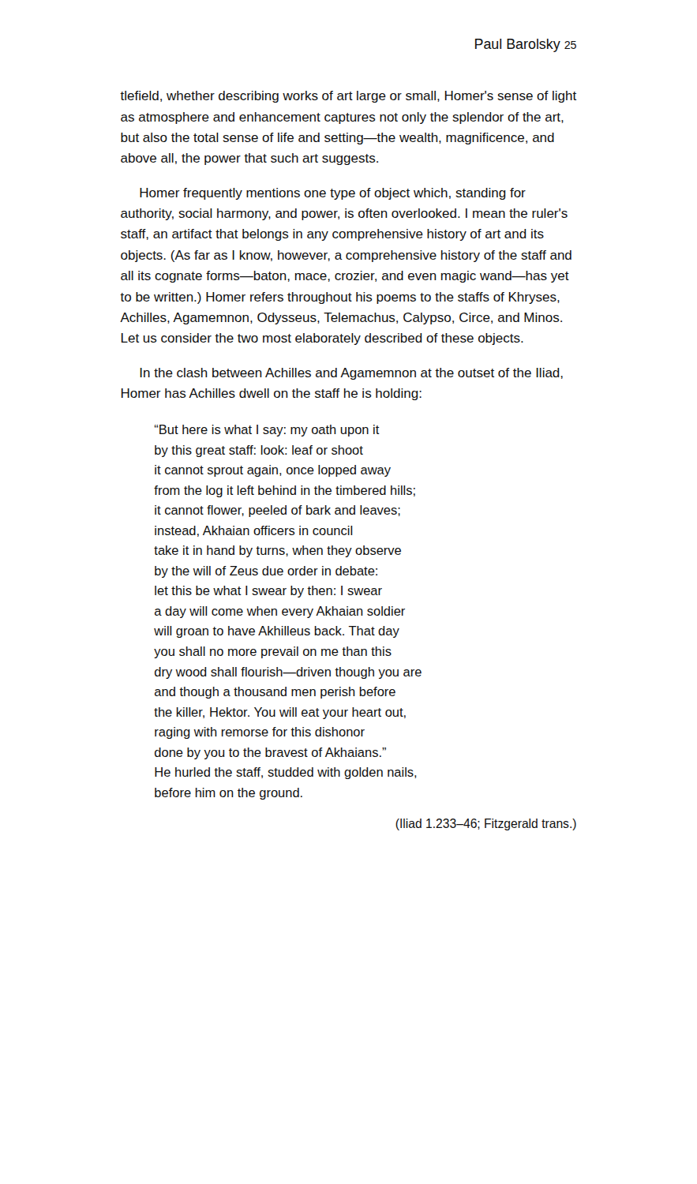Paul Barolsky 25
tlefield, whether describing works of art large or small, Homer's sense of light as atmosphere and enhancement captures not only the splendor of the art, but also the total sense of life and setting—the wealth, magnificence, and above all, the power that such art suggests.
Homer frequently mentions one type of object which, standing for authority, social harmony, and power, is often overlooked. I mean the ruler's staff, an artifact that belongs in any comprehensive history of art and its objects. (As far as I know, however, a comprehensive history of the staff and all its cognate forms—baton, mace, crozier, and even magic wand—has yet to be written.) Homer refers throughout his poems to the staffs of Khryses, Achilles, Agamemnon, Odysseus, Telemachus, Calypso, Circe, and Minos. Let us consider the two most elaborately described of these objects.
In the clash between Achilles and Agamemnon at the outset of the Iliad, Homer has Achilles dwell on the staff he is holding:
“But here is what I say: my oath upon it by this great staff: look: leaf or shoot it cannot sprout again, once lopped away from the log it left behind in the timbered hills; it cannot flower, peeled of bark and leaves; instead, Akhaian officers in council take it in hand by turns, when they observe by the will of Zeus due order in debate: let this be what I swear by then: I swear a day will come when every Akhaian soldier will groan to have Akhilleus back. That day you shall no more prevail on me than this dry wood shall flourish—driven though you are and though a thousand men perish before the killer, Hektor. You will eat your heart out, raging with remorse for this dishonor done by you to the bravest of Akhaians.” He hurled the staff, studded with golden nails, before him on the ground.
(Iliad 1.233–46; Fitzgerald trans.)